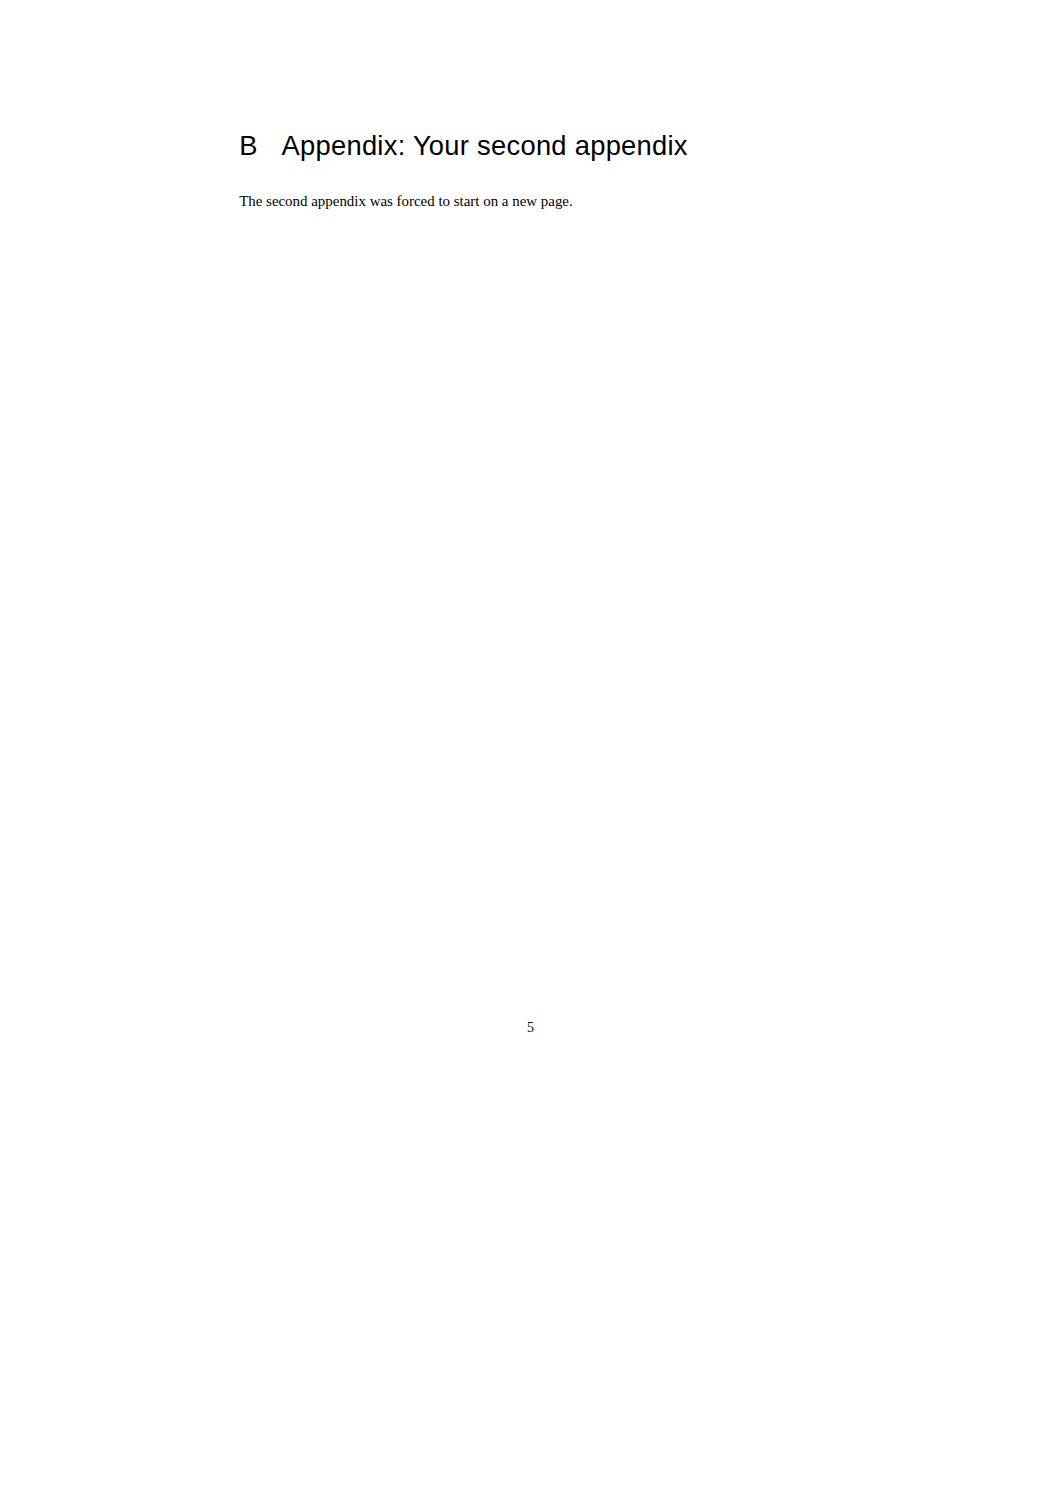BAppendix: Your second appendix
The second appendix was forced to start on a new page.
5